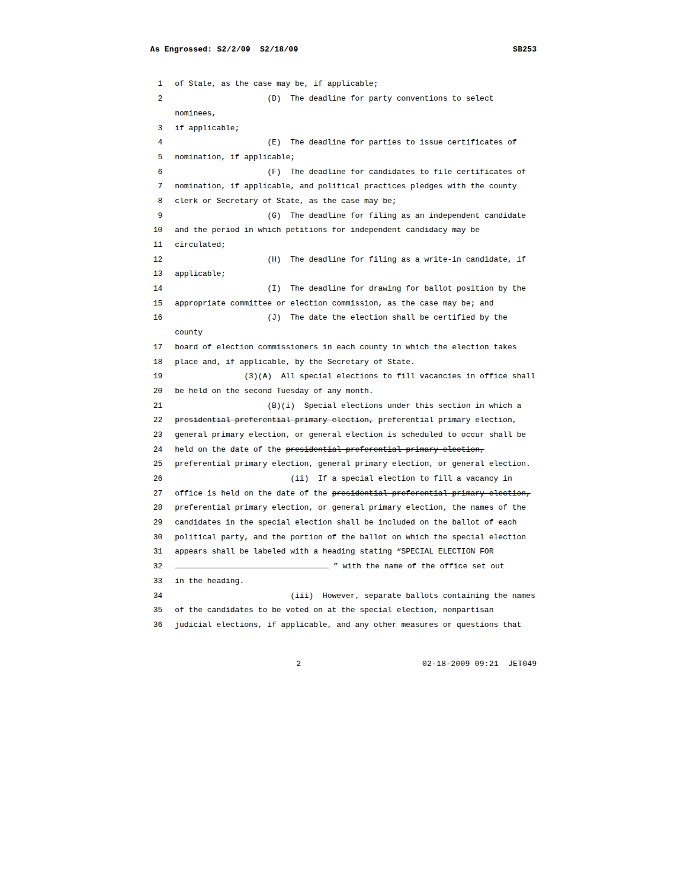As Engrossed: S2/2/09 S2/18/09
SB253
1 of State, as the case may be, if applicable;
2 (D) The deadline for party conventions to select nominees,
3 if applicable;
4 (E) The deadline for parties to issue certificates of
5 nomination, if applicable;
6 (F) The deadline for candidates to file certificates of
7 nomination, if applicable, and political practices pledges with the county
8 clerk or Secretary of State, as the case may be;
9 (G) The deadline for filing as an independent candidate
10 and the period in which petitions for independent candidacy may be
11 circulated;
12 (H) The deadline for filing as a write-in candidate, if
13 applicable;
14 (I) The deadline for drawing for ballot position by the
15 appropriate committee or election commission, as the case may be; and
16 (J) The date the election shall be certified by the county
17 board of election commissioners in each county in which the election takes
18 place and, if applicable, by the Secretary of State.
19 (3)(A) All special elections to fill vacancies in office shall
20 be held on the second Tuesday of any month.
21 (B)(i) Special elections under this section in which a
22 presidential preferential primary election, preferential primary election,
23 general primary election, or general election is scheduled to occur shall be
24 held on the date of the presidential preferential primary election,
25 preferential primary election, general primary election, or general election.
26 (ii) If a special election to fill a vacancy in
27 office is held on the date of the presidential preferential primary election,
28 preferential primary election, or general primary election, the names of the
29 candidates in the special election shall be included on the ballot of each
30 political party, and the portion of the ballot on which the special election
31 appears shall be labeled with a heading stating “SPECIAL ELECTION FOR
32 ” with the name of the office set out
33 in the heading.
34 (iii) However, separate ballots containing the names
35 of the candidates to be voted on at the special election, nonpartisan
36 judicial elections, if applicable, and any other measures or questions that
2
02-18-2009 09:21 JET049